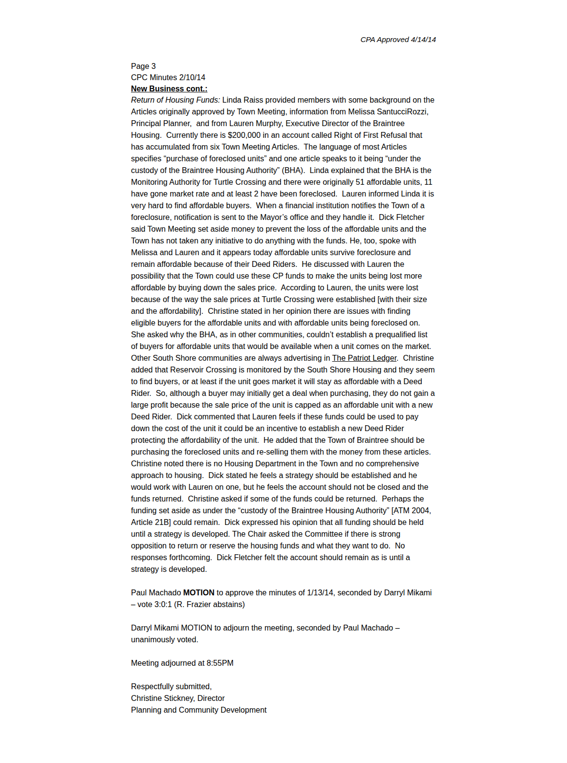CPA Approved 4/14/14
Page 3
CPC Minutes 2/10/14
New Business cont.:
Return of Housing Funds: Linda Raiss provided members with some background on the Articles originally approved by Town Meeting, information from Melissa SantucciRozzi, Principal Planner, and from Lauren Murphy, Executive Director of the Braintree Housing. Currently there is $200,000 in an account called Right of First Refusal that has accumulated from six Town Meeting Articles. The language of most Articles specifies “purchase of foreclosed units” and one article speaks to it being “under the custody of the Braintree Housing Authority” (BHA). Linda explained that the BHA is the Monitoring Authority for Turtle Crossing and there were originally 51 affordable units, 11 have gone market rate and at least 2 have been foreclosed. Lauren informed Linda it is very hard to find affordable buyers. When a financial institution notifies the Town of a foreclosure, notification is sent to the Mayor’s office and they handle it. Dick Fletcher said Town Meeting set aside money to prevent the loss of the affordable units and the Town has not taken any initiative to do anything with the funds. He, too, spoke with Melissa and Lauren and it appears today affordable units survive foreclosure and remain affordable because of their Deed Riders. He discussed with Lauren the possibility that the Town could use these CP funds to make the units being lost more affordable by buying down the sales price. According to Lauren, the units were lost because of the way the sale prices at Turtle Crossing were established [with their size and the affordability]. Christine stated in her opinion there are issues with finding eligible buyers for the affordable units and with affordable units being foreclosed on. She asked why the BHA, as in other communities, couldn’t establish a prequalified list of buyers for affordable units that would be available when a unit comes on the market. Other South Shore communities are always advertising in The Patriot Ledger. Christine added that Reservoir Crossing is monitored by the South Shore Housing and they seem to find buyers, or at least if the unit goes market it will stay as affordable with a Deed Rider. So, although a buyer may initially get a deal when purchasing, they do not gain a large profit because the sale price of the unit is capped as an affordable unit with a new Deed Rider. Dick commented that Lauren feels if these funds could be used to pay down the cost of the unit it could be an incentive to establish a new Deed Rider protecting the affordability of the unit. He added that the Town of Braintree should be purchasing the foreclosed units and re-selling them with the money from these articles. Christine noted there is no Housing Department in the Town and no comprehensive approach to housing. Dick stated he feels a strategy should be established and he would work with Lauren on one, but he feels the account should not be closed and the funds returned. Christine asked if some of the funds could be returned. Perhaps the funding set aside as under the “custody of the Braintree Housing Authority” [ATM 2004, Article 21B] could remain. Dick expressed his opinion that all funding should be held until a strategy is developed. The Chair asked the Committee if there is strong opposition to return or reserve the housing funds and what they want to do. No responses forthcoming. Dick Fletcher felt the account should remain as is until a strategy is developed.
Paul Machado MOTION to approve the minutes of 1/13/14, seconded by Darryl Mikami – vote 3:0:1 (R. Frazier abstains)
Darryl Mikami MOTION to adjourn the meeting, seconded by Paul Machado – unanimously voted.
Meeting adjourned at 8:55PM
Respectfully submitted,
Christine Stickney, Director
Planning and Community Development